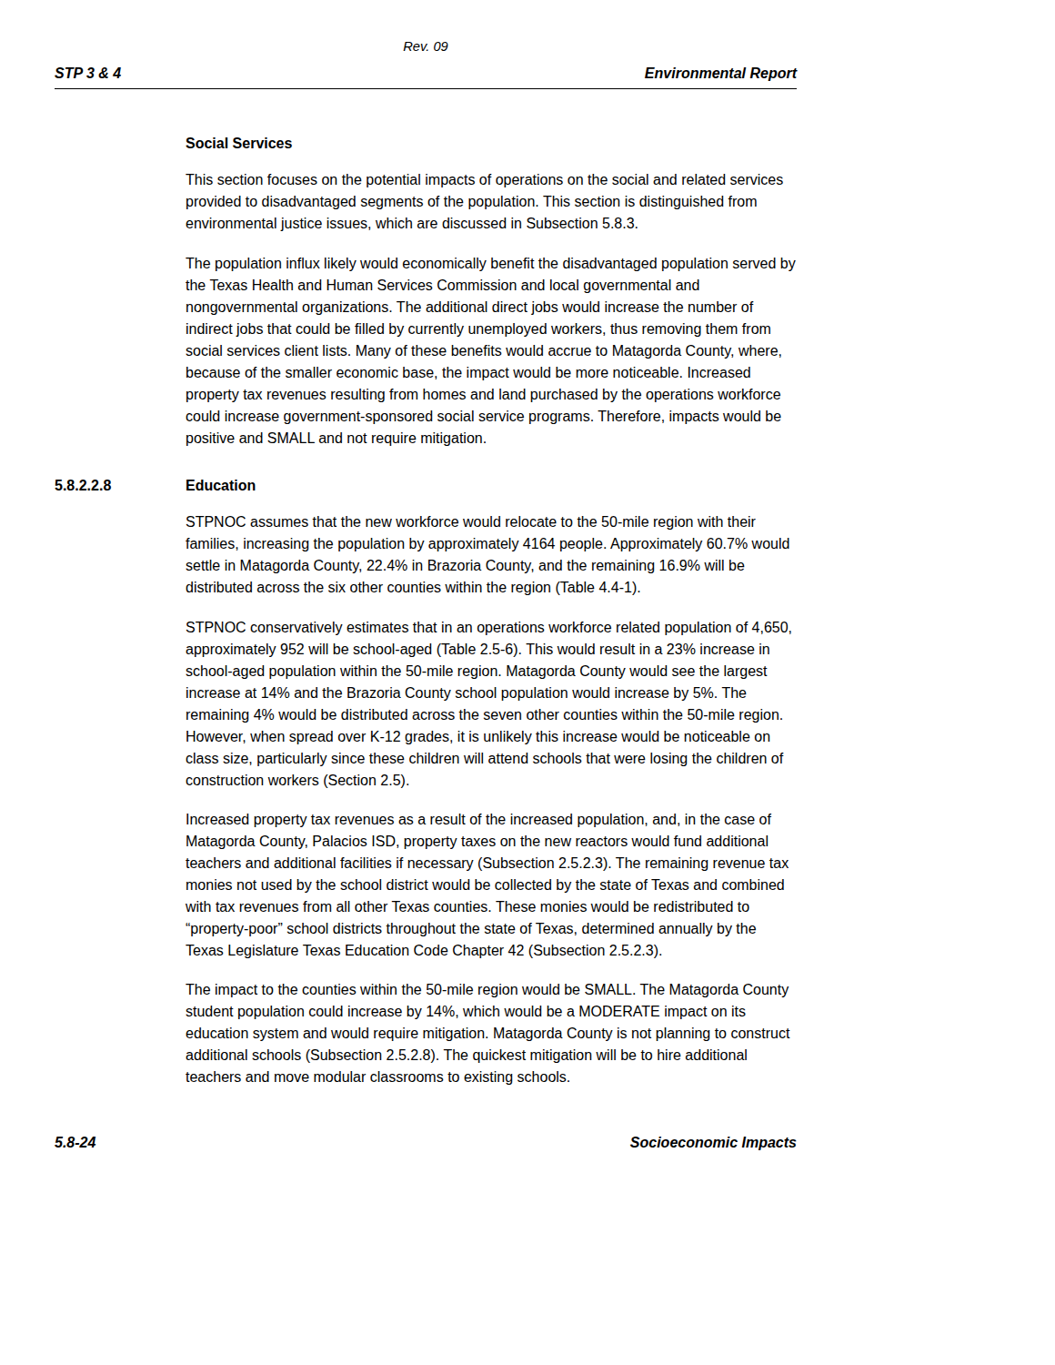Rev. 09
STP 3 & 4 Environmental Report
Social Services
This section focuses on the potential impacts of operations on the social and related services provided to disadvantaged segments of the population. This section is distinguished from environmental justice issues, which are discussed in Subsection 5.8.3.
The population influx likely would economically benefit the disadvantaged population served by the Texas Health and Human Services Commission and local governmental and nongovernmental organizations. The additional direct jobs would increase the number of indirect jobs that could be filled by currently unemployed workers, thus removing them from social services client lists. Many of these benefits would accrue to Matagorda County, where, because of the smaller economic base, the impact would be more noticeable. Increased property tax revenues resulting from homes and land purchased by the operations workforce could increase government-sponsored social service programs. Therefore, impacts would be positive and SMALL and not require mitigation.
5.8.2.2.8 Education
STPNOC assumes that the new workforce would relocate to the 50-mile region with their families, increasing the population by approximately 4164 people. Approximately 60.7% would settle in Matagorda County, 22.4% in Brazoria County, and the remaining 16.9% will be distributed across the six other counties within the region (Table 4.4-1).
STPNOC conservatively estimates that in an operations workforce related population of 4,650, approximately 952 will be school-aged (Table 2.5-6). This would result in a 23% increase in school-aged population within the 50-mile region. Matagorda County would see the largest increase at 14% and the Brazoria County school population would increase by 5%. The remaining 4% would be distributed across the seven other counties within the 50-mile region. However, when spread over K-12 grades, it is unlikely this increase would be noticeable on class size, particularly since these children will attend schools that were losing the children of construction workers (Section 2.5).
Increased property tax revenues as a result of the increased population, and, in the case of Matagorda County, Palacios ISD, property taxes on the new reactors would fund additional teachers and additional facilities if necessary (Subsection 2.5.2.3). The remaining revenue tax monies not used by the school district would be collected by the state of Texas and combined with tax revenues from all other Texas counties. These monies would be redistributed to “property-poor” school districts throughout the state of Texas, determined annually by the Texas Legislature Texas Education Code Chapter 42 (Subsection 2.5.2.3).
The impact to the counties within the 50-mile region would be SMALL. The Matagorda County student population could increase by 14%, which would be a MODERATE impact on its education system and would require mitigation. Matagorda County is not planning to construct additional schools (Subsection 2.5.2.8). The quickest mitigation will be to hire additional teachers and move modular classrooms to existing schools.
5.8-24 Socioeconomic Impacts